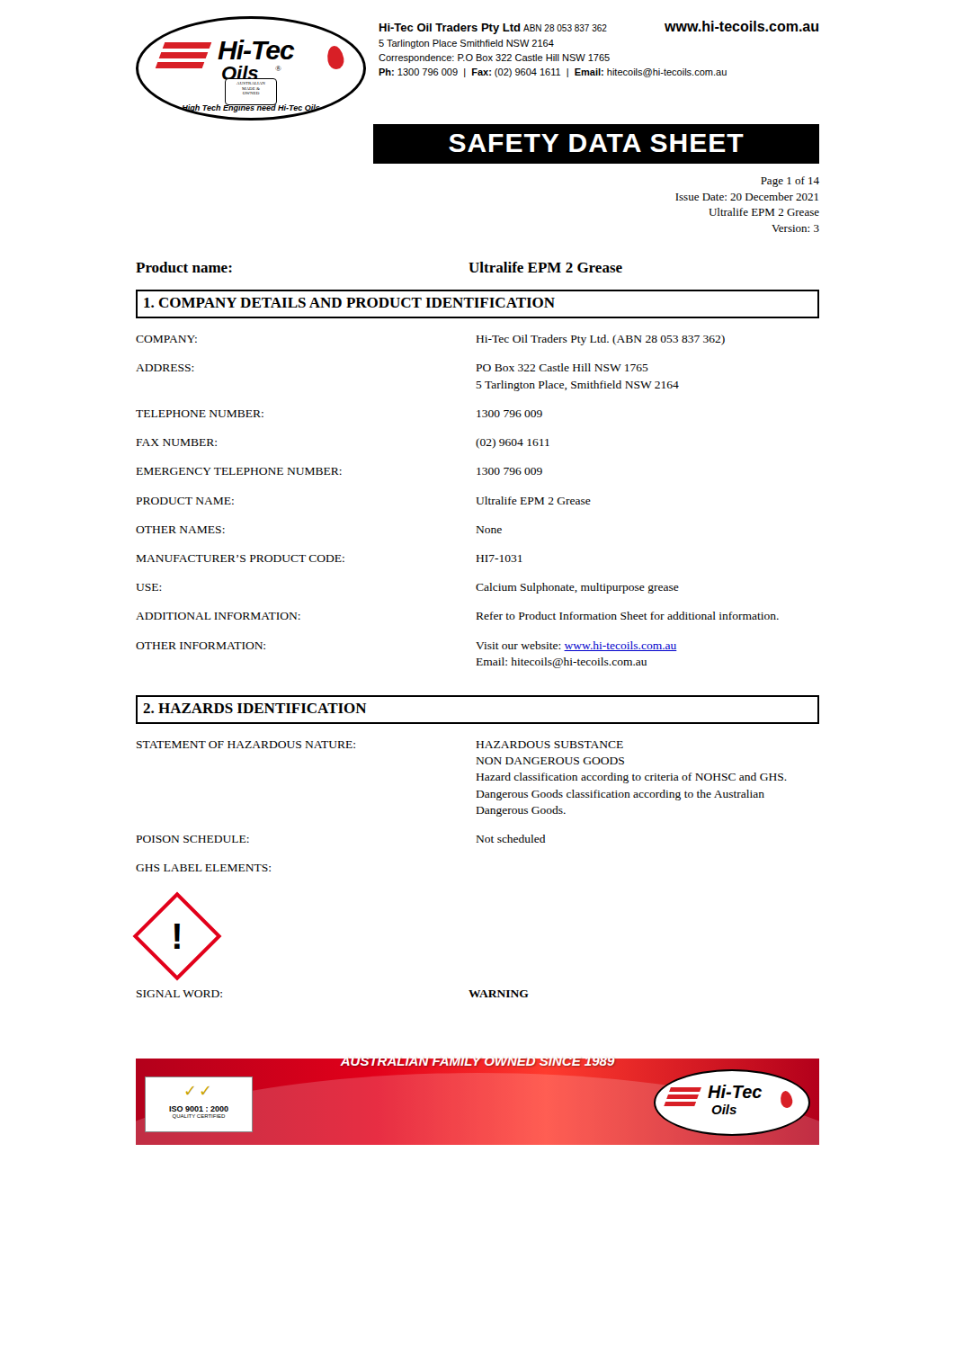Hi-Tec
Oils
®
AUSTRALIAN
MADE &
OWNED
High Tech Engines need Hi-Tec Oils
Hi-Tec Oil Traders Pty Ltd ABN 28 053 837 362
www.hi-tecoils.com.au
5 Tarlington Place Smithfield NSW 2164
Correspondence: P.O Box 322 Castle Hill NSW 1765
Ph: 1300 796 009 | Fax: (02) 9604 1611 | Email: hitecoils@hi-tecoils.com.au
SAFETY DATA SHEET
Page 1 of 14
Issue Date: 20 December 2021
Ultralife EPM 2 Grease
Version: 3
Product name:
Ultralife EPM 2 Grease
1. COMPANY DETAILS AND PRODUCT IDENTIFICATION
| COMPANY: | Hi-Tec Oil Traders Pty Ltd. (ABN 28 053 837 362) |
| ADDRESS: | PO Box 322 Castle Hill NSW 1765 5 Tarlington Place, Smithfield NSW 2164 |
| TELEPHONE NUMBER: | 1300 796 009 |
| FAX NUMBER: | (02) 9604 1611 |
| EMERGENCY TELEPHONE NUMBER: | 1300 796 009 |
| PRODUCT NAME: | Ultralife EPM 2 Grease |
| OTHER NAMES: | None |
| MANUFACTURER’S PRODUCT CODE: | HI7-1031 |
| USE: | Calcium Sulphonate, multipurpose grease |
| ADDITIONAL INFORMATION: | Refer to Product Information Sheet for additional information. |
| OTHER INFORMATION: | Visit our website: www.hi-tecoils.com.au Email: hitecoils@hi-tecoils.com.au |
2. HAZARDS IDENTIFICATION
| STATEMENT OF HAZARDOUS NATURE: | HAZARDOUS SUBSTANCE NON DANGEROUS GOODS Hazard classification according to criteria of NOHSC and GHS. Dangerous Goods classification according to the Australian Dangerous Goods. |
| POISON SCHEDULE: | Not scheduled |
| GHS LABEL ELEMENTS: | |
!
SIGNAL WORD:
WARNING
AUSTRALIAN FAMILY OWNED SINCE 1989
✓✓
ISO 9001 : 2000
QUALITY CERTIFIED
Hi-Tec
Oils